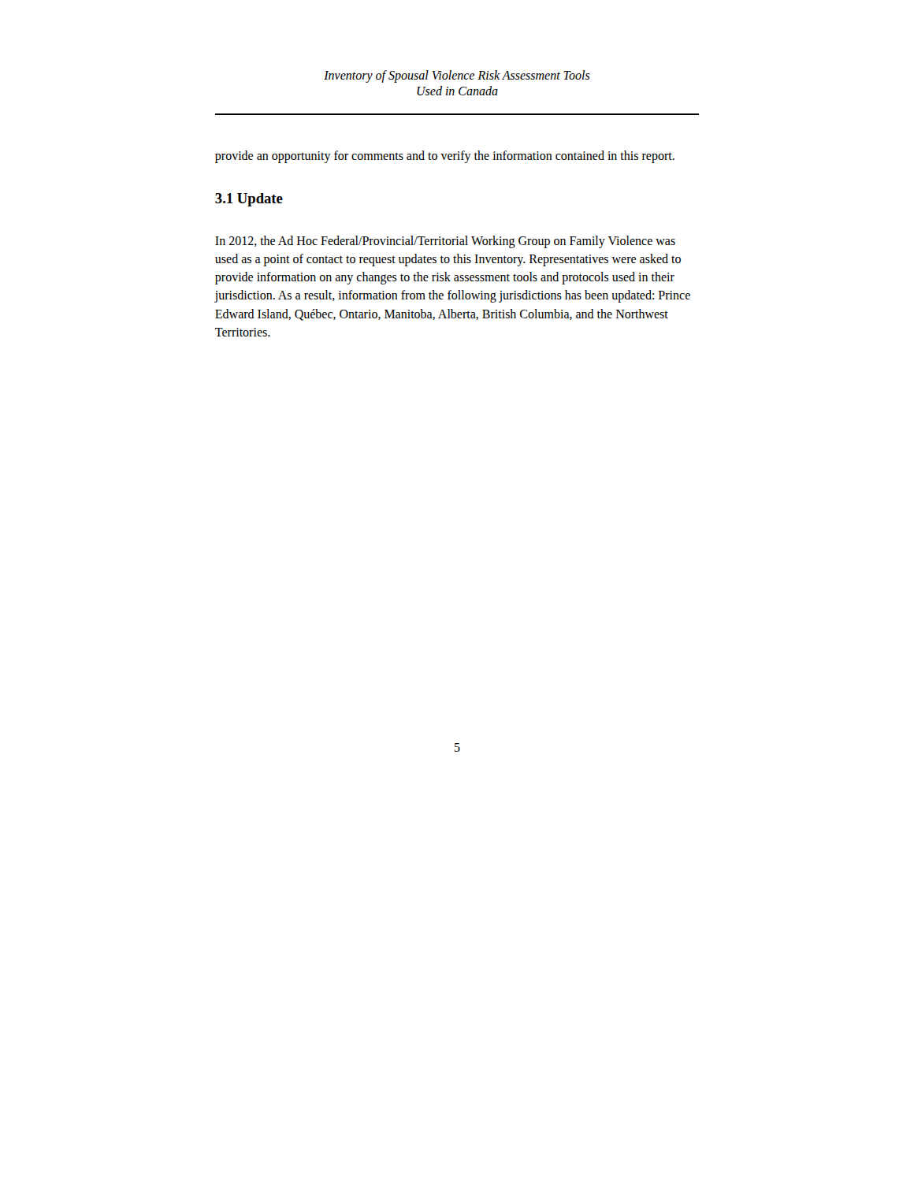Inventory of Spousal Violence Risk Assessment Tools Used in Canada
provide an opportunity for comments and to verify the information contained in this report.
3.1 Update
In 2012, the Ad Hoc Federal/Provincial/Territorial Working Group on Family Violence was used as a point of contact to request updates to this Inventory. Representatives were asked to provide information on any changes to the risk assessment tools and protocols used in their jurisdiction. As a result, information from the following jurisdictions has been updated: Prince Edward Island, Québec, Ontario, Manitoba, Alberta, British Columbia, and the Northwest Territories.
5